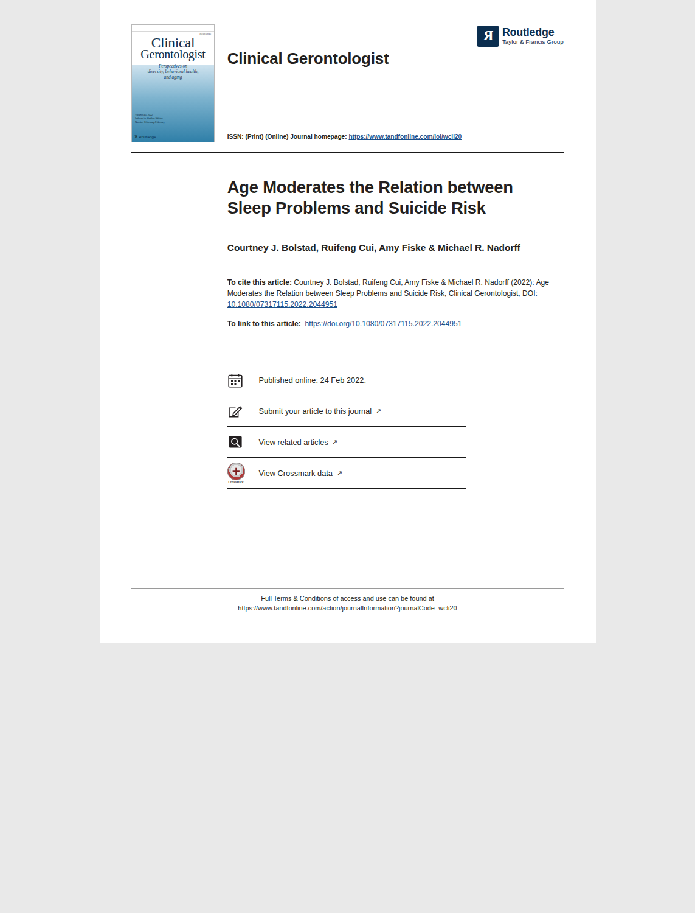Routledge
Clinical
Gerontologist
Perspectives on
diversity, behavioral health,
and aging
Volume 45, 2022
Indexed in Medline Edition
Number 1/January-February
R Routledge
Clinical Gerontologist
ISSN: (Print) (Online) Journal homepage: https://www.tandfonline.com/loi/wcli20
Routledge Taylor & Francis Group
Age Moderates the Relation between Sleep Problems and Suicide Risk
Courtney J. Bolstad, Ruifeng Cui, Amy Fiske & Michael R. Nadorff
To cite this article: Courtney J. Bolstad, Ruifeng Cui, Amy Fiske & Michael R. Nadorff (2022): Age Moderates the Relation between Sleep Problems and Suicide Risk, Clinical Gerontologist, DOI: 10.1080/07317115.2022.2044951
To link to this article: https://doi.org/10.1080/07317115.2022.2044951
Published online: 24 Feb 2022.
Submit your article to this journal ↗
View related articles ↗
CrossMark
View Crossmark data ↗
Full Terms & Conditions of access and use can be found at
https://www.tandfonline.com/action/journalInformation?journalCode=wcli20